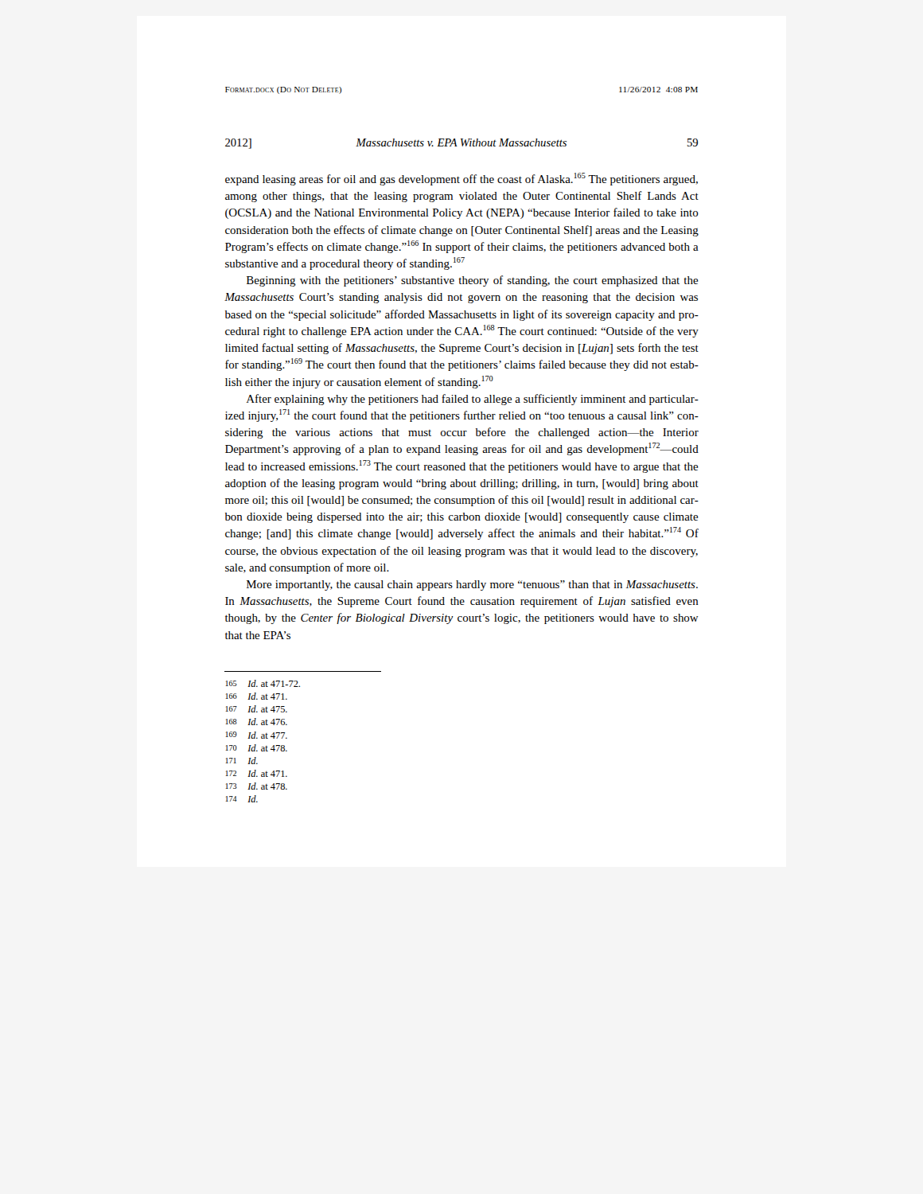Format.docx (Do Not Delete) 11/26/2012 4:08 PM
2012] Massachusetts v. EPA Without Massachusetts 59
expand leasing areas for oil and gas development off the coast of Alaska.165 The petitioners argued, among other things, that the leasing program violated the Outer Continental Shelf Lands Act (OCSLA) and the National Environmental Policy Act (NEPA) “because Interior failed to take into consideration both the effects of climate change on [Outer Continental Shelf] areas and the Leasing Program’s effects on climate change.”166 In support of their claims, the petitioners advanced both a substantive and a procedural theory of standing.167
Beginning with the petitioners’ substantive theory of standing, the court emphasized that the Massachusetts Court’s standing analysis did not govern on the reasoning that the decision was based on the “special solicitude” afforded Massachusetts in light of its sovereign capacity and procedural right to challenge EPA action under the CAA.168 The court continued: “Outside of the very limited factual setting of Massachusetts, the Supreme Court’s decision in [Lujan] sets forth the test for standing.”169 The court then found that the petitioners’ claims failed because they did not establish either the injury or causation element of standing.170
After explaining why the petitioners had failed to allege a sufficiently imminent and particularized injury,171 the court found that the petitioners further relied on “too tenuous a causal link” considering the various actions that must occur before the challenged action—the Interior Department’s approving of a plan to expand leasing areas for oil and gas development172—could lead to increased emissions.173 The court reasoned that the petitioners would have to argue that the adoption of the leasing program would “bring about drilling; drilling, in turn, [would] bring about more oil; this oil [would] be consumed; the consumption of this oil [would] result in additional carbon dioxide being dispersed into the air; this carbon dioxide [would] consequently cause climate change; [and] this climate change [would] adversely affect the animals and their habitat.”174 Of course, the obvious expectation of the oil leasing program was that it would lead to the discovery, sale, and consumption of more oil.
More importantly, the causal chain appears hardly more “tenuous” than that in Massachusetts. In Massachusetts, the Supreme Court found the causation requirement of Lujan satisfied even though, by the Center for Biological Diversity court’s logic, the petitioners would have to show that the EPA’s
165 Id. at 471-72.
166 Id. at 471.
167 Id. at 475.
168 Id. at 476.
169 Id. at 477.
170 Id. at 478.
171 Id.
172 Id. at 471.
173 Id. at 478.
174 Id.